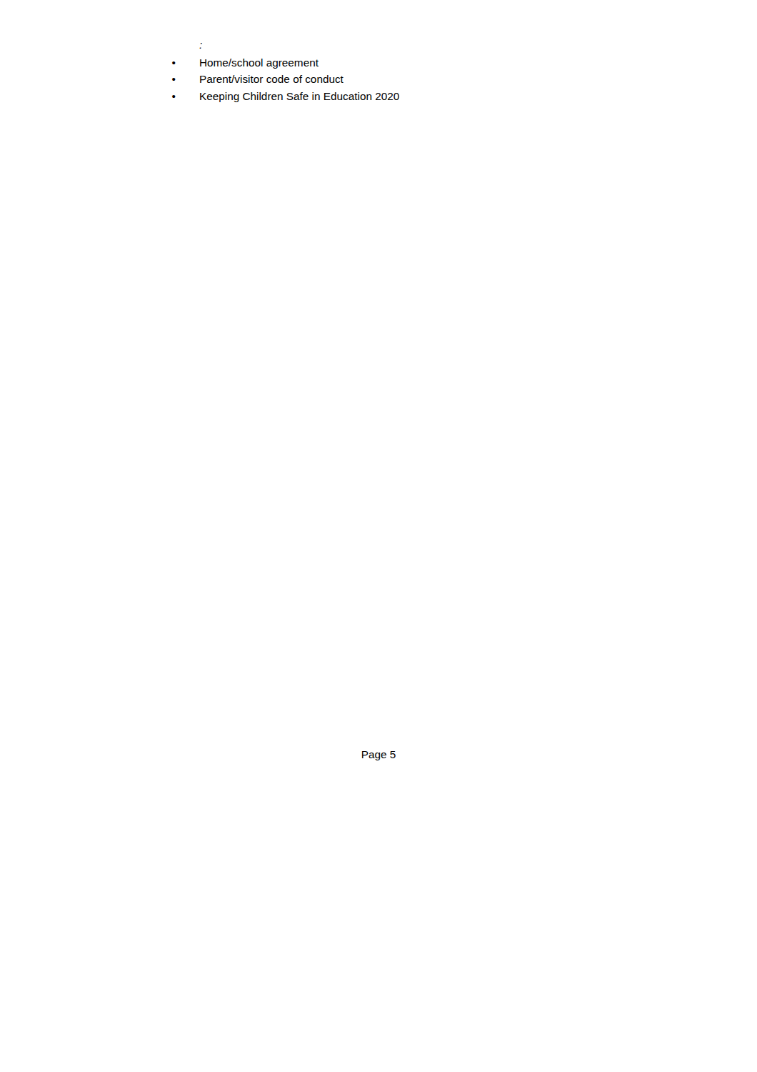:
Home/school agreement
Parent/visitor code of conduct
Keeping Children Safe in Education 2020
Page 5